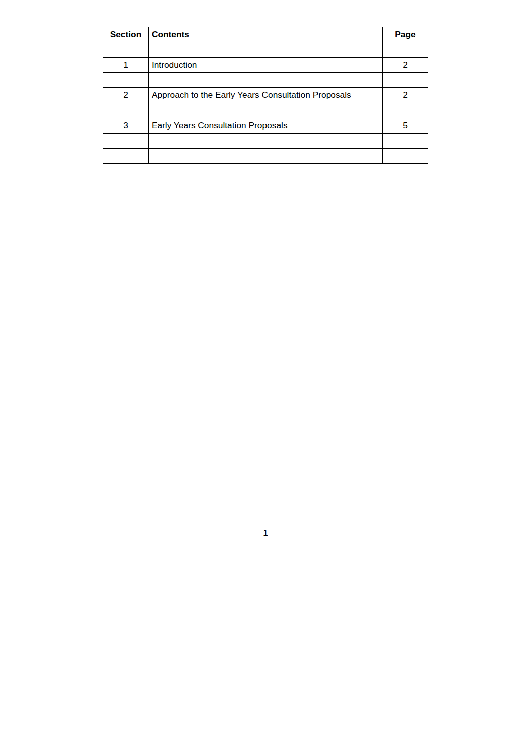| Section | Contents | Page |
| --- | --- | --- |
| 1 | Introduction | 2 |
| 2 | Approach to the Early Years Consultation Proposals | 2 |
| 3 | Early Years Consultation Proposals | 5 |
1